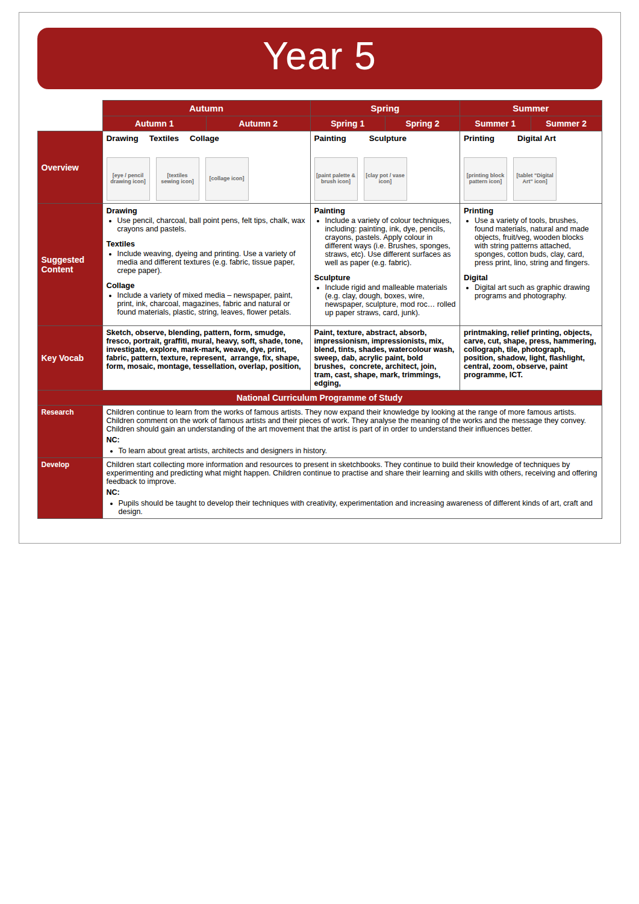Year 5
| | Autumn | Spring | Summer |
| Autumn 1 | Autumn 2 | Spring 1 | Spring 2 | Summer 1 | Summer 2 |
| Overview | Drawing Textiles Collage [eye / pencil drawing icon] [textiles sewing icon] [collage icon] | Painting Sculpture [paint palette & brush icon] [clay pot / vase icon] | Printing Digital Art [printing block pattern icon] [tablet "Digital Art" icon] |
| Suggested Content | Drawing Use pencil, charcoal, ball point pens, felt tips, chalk, wax crayons and pastels. Textiles Include weaving, dyeing and printing. Use a variety of media and different textures (e.g. fabric, tissue paper, crepe paper). Collage Include a variety of mixed media – newspaper, paint, print, ink, charcoal, magazines, fabric and natural or found materials, plastic, string, leaves, flower petals. | Painting Include a variety of colour techniques, including: painting, ink, dye, pencils, crayons, pastels. Apply colour in different ways (i.e. Brushes, sponges, straws, etc). Use different surfaces as well as paper (e.g. fabric). Sculpture Include rigid and malleable materials (e.g. clay, dough, boxes, wire, newspaper, sculpture, mod roc… rolled up paper straws, card, junk). | Printing Use a variety of tools, brushes, found materials, natural and made objects, fruit/veg, wooden blocks with string patterns attached, sponges, cotton buds, clay, card, press print, lino, string and fingers. Digital Digital art such as graphic drawing programs and photography. |
| Key Vocab | Sketch, observe, blending, pattern, form, smudge, fresco, portrait, graffiti, mural, heavy, soft, shade, tone, investigate, explore, mark-mark, weave, dye, print, fabric, pattern, texture, represent, arrange, fix, shape, form, mosaic, montage, tessellation, overlap, position, | Paint, texture, abstract, absorb, impressionism, impressionists, mix, blend, tints, shades, watercolour wash, sweep, dab, acrylic paint, bold brushes, concrete, architect, join, tram, cast, shape, mark, trimmings, edging, | printmaking, relief printing, objects, carve, cut, shape, press, hammering, collograph, tile, photograph, position, shadow, light, flashlight, central, zoom, observe, paint programme, ICT. |
| National Curriculum Programme of Study |
| Research | Children continue to learn from the works of famous artists. They now expand their knowledge by looking at the range of more famous artists. Children comment on the work of famous artists and their pieces of work. They analyse the meaning of the works and the message they convey. Children should gain an understanding of the art movement that the artist is part of in order to understand their influences better. NC: To learn about great artists, architects and designers in history. |
| Develop | Children start collecting more information and resources to present in sketchbooks. They continue to build their knowledge of techniques by experimenting and predicting what might happen. Children continue to practise and share their learning and skills with others, receiving and offering feedback to improve. NC: Pupils should be taught to develop their techniques with creativity, experimentation and increasing awareness of different kinds of art, craft and design. |